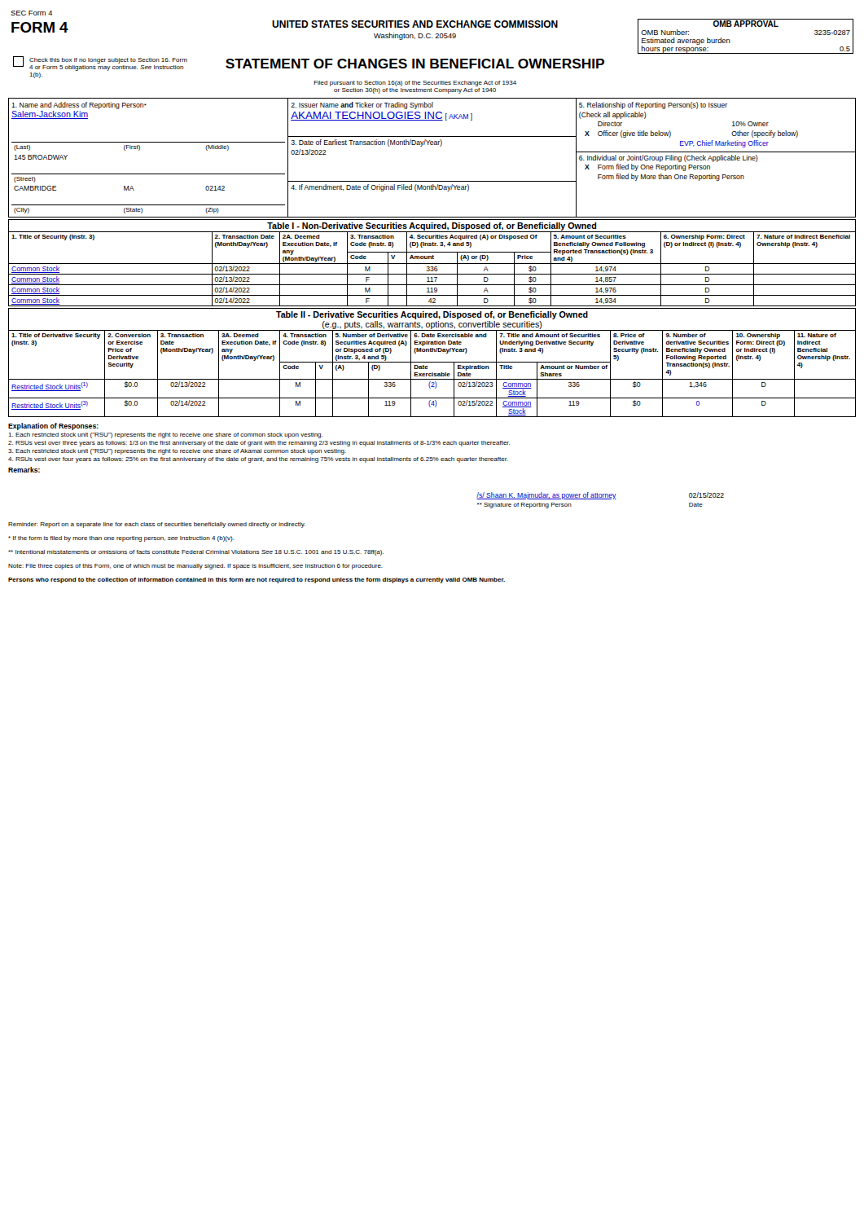| SEC Form 4 | |
| FORM 4 | UNITED STATES SECURITIES AND EXCHANGE COMMISSION Washington, D.C. 20549 | / OMB APPROVAL / / OMB Number: / 3235-0287 / / Estimated average burden / / / hours per response: / 0.5 / |
| / / Check this box if no longer subject to Section 16. Form 4 or Form 5 obligations may continue. See Instruction 1(b). / | STATEMENT OF CHANGES IN BENEFICIAL OWNERSHIP Filed pursuant to Section 16(a) of the Securities Exchange Act of 1934 or Section 30(h) of the Investment Company Act of 1940 | |
| 1. Name and Address of Reporting Person * Salem-Jackson Kim / (Last) / (First) / (Middle) / / 145 BROADWAY / / (Street) / / CAMBRIDGE / MA / 02142 / / (City) / (State) / (Zip) / | 2. Issuer Name and Ticker or Trading Symbol AKAMAI TECHNOLOGIES INC [ AKAM ] 3. Date of Earliest Transaction (Month/Day/Year) 02/13/2022 4. If Amendment, Date of Original Filed (Month/Day/Year) | 5. Relationship of Reporting Person(s) to Issuer (Check all applicable) / / Director / / 10% Owner / / X / Officer (give title below) / / Other (specify below) / / / EVP, Chief Marketing Officer / 6. Individual or Joint/Group Filing (Check Applicable Line) / X / Form filed by One Reporting Person / / / Form filed by More than One Reporting Person / |
| Table I - Non-Derivative Securities Acquired, Disposed of, or Beneficially Owned |
| 1. Title of Security (Instr. 3) | 2. Transaction Date (Month/Day/Year) | 2A. Deemed Execution Date, if any (Month/Day/Year) | 3. Transaction Code (Instr. 8) | 4. Securities Acquired (A) or Disposed Of (D) (Instr. 3, 4 and 5) | 5. Amount of Securities Beneficially Owned Following Reported Transaction(s) (Instr. 3 and 4) | 6. Ownership Form: Direct (D) or Indirect (I) (Instr. 4) | 7. Nature of Indirect Beneficial Ownership (Instr. 4) |
| Code | V | Amount | (A) or (D) | Price |
| Common Stock | 02/13/2022 | | M | | 336 | A | $0 | 14,974 | D | |
| Common Stock | 02/13/2022 | | F | | 117 | D | $0 | 14,857 | D | |
| Common Stock | 02/14/2022 | | M | | 119 | A | $0 | 14,976 | D | |
| Common Stock | 02/14/2022 | | F | | 42 | D | $0 | 14,934 | D | |
| Table II - Derivative Securities Acquired, Disposed of, or Beneficially Owned (e.g., puts, calls, warrants, options, convertible securities) |
| 1. Title of Derivative Security (Instr. 3) | 2. Conversion or Exercise Price of Derivative Security | 3. Transaction Date (Month/Day/Year) | 3A. Deemed Execution Date, if any (Month/Day/Year) | 4. Transaction Code (Instr. 8) | 5. Number of Derivative Securities Acquired (A) or Disposed of (D) (Instr. 3, 4 and 5) | 6. Date Exercisable and Expiration Date (Month/Day/Year) | 7. Title and Amount of Securities Underlying Derivative Security (Instr. 3 and 4) | 8. Price of Derivative Security (Instr. 5) | 9. Number of derivative Securities Beneficially Owned Following Reported Transaction(s) (Instr. 4) | 10. Ownership Form: Direct (D) or Indirect (I) (Instr. 4) | 11. Nature of Indirect Beneficial Ownership (Instr. 4) |
| Code | V | (A) | (D) | Date Exercisable | Expiration Date | Title | Amount or Number of Shares |
| Restricted Stock Units (1) | $0.0 | 02/13/2022 | | M | | | 336 | (2) | 02/13/2023 | Common Stock | 336 | $0 | 1,346 | D | |
| Restricted Stock Units (3) | $0.0 | 02/14/2022 | | M | | | 119 | (4) | 02/15/2022 | Common Stock | 119 | $0 | 0 | D | |
Explanation of Responses:
1. Each restricted stock unit ("RSU") represents the right to receive one share of common stock upon vesting.
2. RSUs vest over three years as follows: 1/3 on the first anniversary of the date of grant with the remaining 2/3 vesting in equal installments of 8-1/3% each quarter thereafter.
3. Each restricted stock unit ("RSU") represents the right to receive one share of Akamai common stock upon vesting.
4. RSUs vest over four years as follows: 25% on the first anniversary of the date of grant, and the remaining 75% vests in equal installments of 6.25% each quarter thereafter.
Remarks:
| | /s/ Shaan K. Majmudar, as power of attorney | 02/15/2022 |
| | ** Signature of Reporting Person | Date |
Reminder: Report on a separate line for each class of securities beneficially owned directly or indirectly.
* If the form is filed by more than one reporting person, see Instruction 4 (b)(v).
** Intentional misstatements or omissions of facts constitute Federal Criminal Violations See 18 U.S.C. 1001 and 15 U.S.C. 78ff(a).
Note: File three copies of this Form, one of which must be manually signed. If space is insufficient, see Instruction 6 for procedure.
Persons who respond to the collection of information contained in this form are not required to respond unless the form displays a currently valid OMB Number.